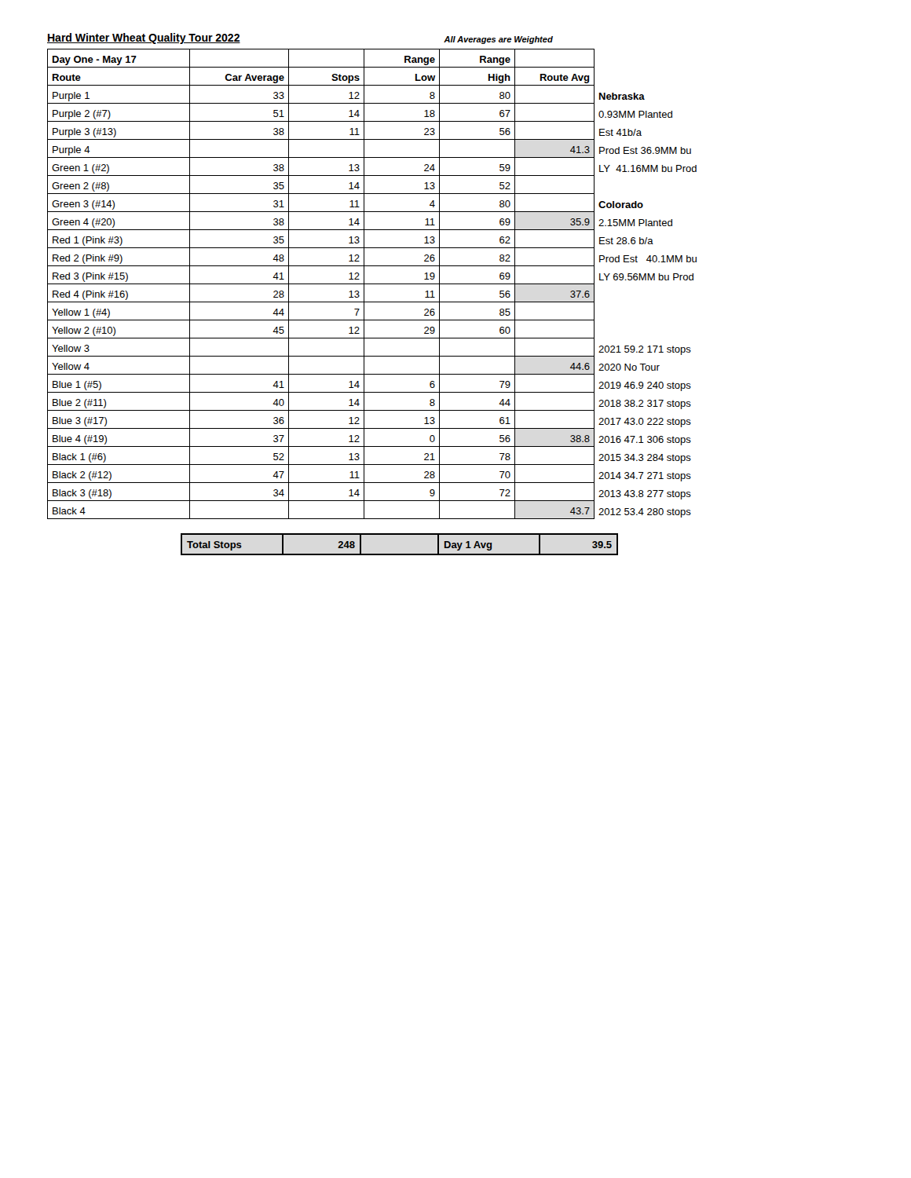Hard Winter Wheat Quality Tour 2022
All Averages are Weighted
| Day One - May 17 | | | Range | Range | | |
| --- | --- | --- | --- | --- | --- | --- |
| Route | Car Average | Stops | Low | High | Route Avg | |
| Purple 1 | 33 | 12 | 8 | 80 | | Nebraska |
| Purple 2 (#7) | 51 | 14 | 18 | 67 | | 0.93MM Planted |
| Purple 3 (#13) | 38 | 11 | 23 | 56 | | Est 41b/a |
| Purple 4 | | | | | 41.3 | Prod Est 36.9MM bu |
| Green 1 (#2) | 38 | 13 | 24 | 59 | | LY 41.16MM bu Prod |
| Green 2 (#8) | 35 | 14 | 13 | 52 | | |
| Green 3 (#14) | 31 | 11 | 4 | 80 | | Colorado |
| Green 4 (#20) | 38 | 14 | 11 | 69 | 35.9 | 2.15MM Planted |
| Red 1 (Pink #3) | 35 | 13 | 13 | 62 | | Est 28.6 b/a |
| Red 2 (Pink #9) | 48 | 12 | 26 | 82 | | Prod Est 40.1MM bu |
| Red 3 (Pink #15) | 41 | 12 | 19 | 69 | | LY 69.56MM bu Prod |
| Red 4 (Pink #16) | 28 | 13 | 11 | 56 | 37.6 | |
| Yellow 1 (#4) | 44 | 7 | 26 | 85 | | |
| Yellow 2 (#10) | 45 | 12 | 29 | 60 | | |
| Yellow 3 | | | | | | 2021 59.2 171 stops |
| Yellow 4 | | | | | 44.6 | 2020 No Tour |
| Blue 1 (#5) | 41 | 14 | 6 | 79 | | 2019 46.9 240 stops |
| Blue 2 (#11) | 40 | 14 | 8 | 44 | | 2018 38.2 317 stops |
| Blue 3 (#17) | 36 | 12 | 13 | 61 | | 2017 43.0 222 stops |
| Blue 4 (#19) | 37 | 12 | 0 | 56 | 38.8 | 2016 47.1 306 stops |
| Black 1 (#6) | 52 | 13 | 21 | 78 | | 2015 34.3 284 stops |
| Black 2 (#12) | 47 | 11 | 28 | 70 | | 2014 34.7 271 stops |
| Black 3 (#18) | 34 | 14 | 9 | 72 | | 2013 43.8 277 stops |
| Black 4 | | | | | 43.7 | 2012 53.4 280 stops |
| Total Stops | 248 | | Day 1 Avg | 39.5 |